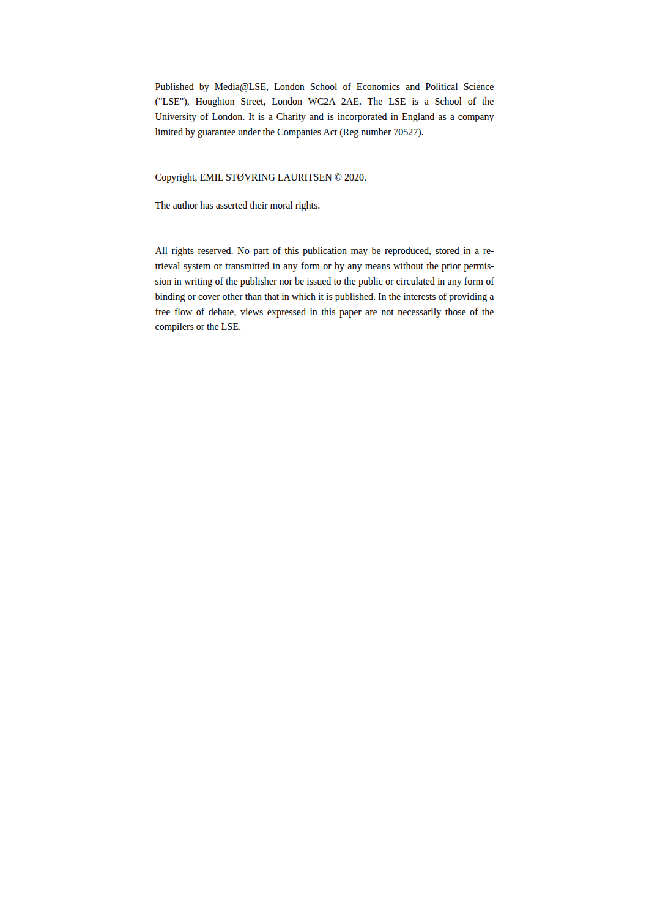Published by Media@LSE, London School of Economics and Political Science ("LSE"), Houghton Street, London WC2A 2AE. The LSE is a School of the University of London. It is a Charity and is incorporated in England as a company limited by guarantee under the Companies Act (Reg number 70527).
Copyright, EMIL STØVRING LAURITSEN © 2020.
The author has asserted their moral rights.
All rights reserved. No part of this publication may be reproduced, stored in a retrieval system or transmitted in any form or by any means without the prior permission in writing of the publisher nor be issued to the public or circulated in any form of binding or cover other than that in which it is published. In the interests of providing a free flow of debate, views expressed in this paper are not necessarily those of the compilers or the LSE.